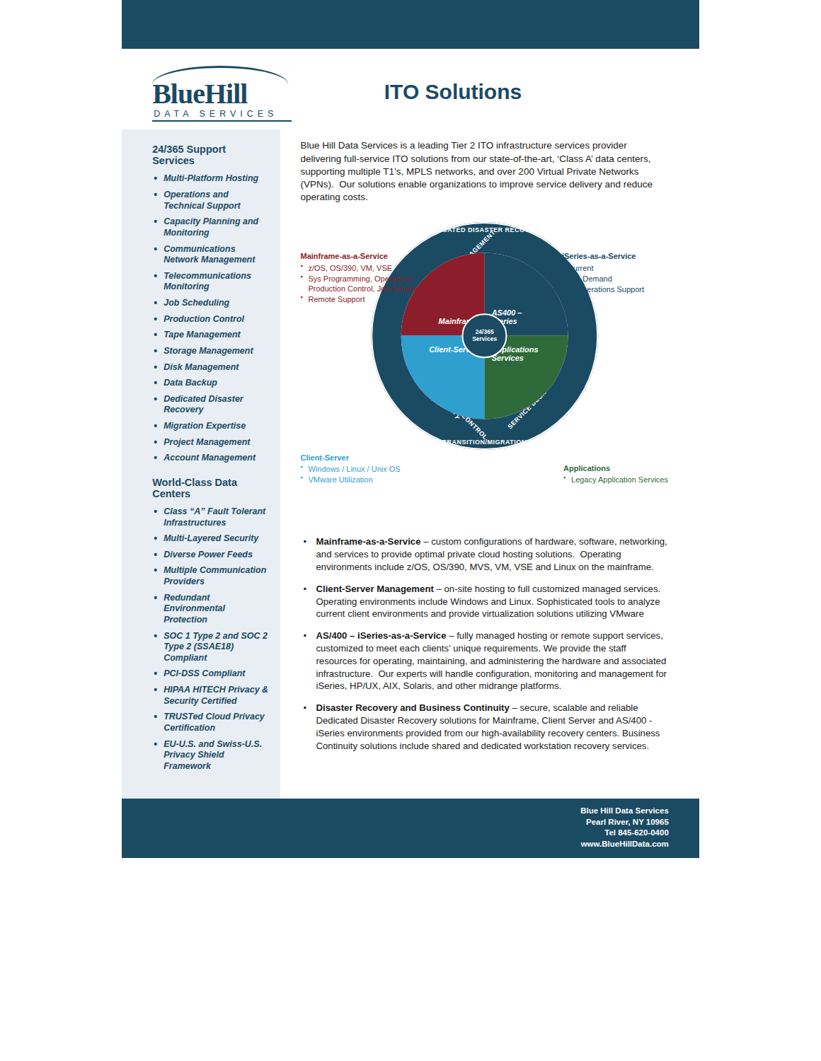Blue Hill
DATA SERVICES
ITO Solutions
24/365 Support Services
Multi-Platform Hosting
Operations and Technical Support
Capacity Planning and Monitoring
Communications Network Management
Telecommunications Monitoring
Job Scheduling
Production Control
Tape Management
Storage Management
Disk Management
Data Backup
Dedicated Disaster Recovery
Migration Expertise
Project Management
Account Management
World-Class Data Centers
Class “A” Fault Tolerant Infrastructures
Multi-Layered Security
Diverse Power Feeds
Multiple Communication Providers
Redundant Environmental Protection
SOC 1 Type 2 and SOC 2 Type 2 (SSAE18) Compliant
PCI-DSS Compliant
HIPAA HITECH Privacy & Security Certified
TRUSTed Cloud Privacy Certification
EU-U.S. and Swiss-U.S. Privacy Shield Framework
Blue Hill Data Services is a leading Tier 2 ITO infrastructure services provider delivering full-service ITO solutions from our state-of-the-art, ‘Class A’ data centers, supporting multiple T1’s, MPLS networks, and over 200 Virtual Private Networks (VPNs). Our solutions enable organizations to improve service delivery and reduce operating costs.
DEDICATED DISASTER RECOVERY TRANSITION/MIGRATION OPERATIONS MANAGEMENT TOOLS SERVICE LEVEL MGMT TECH SERVICES ACCOUNT MANAGEMENT SERVICE DESK PRODUCTION CONTROL NETWORK CONNECTIVITY
Mainframe
AS400 –
iSeries
Client-Server
Applications
Services
24/365
Services
Mainframe-as-a-Service
z/OS, OS/390, VM, VSE
Sys Programming, Operations, Production Control, Job Scheduling
Remote Support
AS400 – iSeries-as-a-Service
V5R4 to Current
Partitions on Demand
Systems & Operations Support
Client-Server
Windows / Linux / Unix OS
VMware Utilization
Applications
Legacy Application Services
Mainframe-as-a-Service – custom configurations of hardware, software, networking, and services to provide optimal private cloud hosting solutions. Operating environments include z/OS, OS/390, MVS, VM, VSE and Linux on the mainframe.
Client-Server Management – on-site hosting to full customized managed services. Operating environments include Windows and Linux. Sophisticated tools to analyze current client environments and provide virtualization solutions utilizing VMware
AS/400 – iSeries-as-a-Service – fully managed hosting or remote support services, customized to meet each clients’ unique requirements. We provide the staff resources for operating, maintaining, and administering the hardware and associated infrastructure. Our experts will handle configuration, monitoring and management for iSeries, HP/UX, AIX, Solaris, and other midrange platforms.
Disaster Recovery and Business Continuity – secure, scalable and reliable Dedicated Disaster Recovery solutions for Mainframe, Client Server and AS/400 - iSeries environments provided from our high-availability recovery centers. Business Continuity solutions include shared and dedicated workstation recovery services.
Blue Hill Data Services
Pearl River, NY 10965
Tel 845-620-0400
www.BlueHillData.com